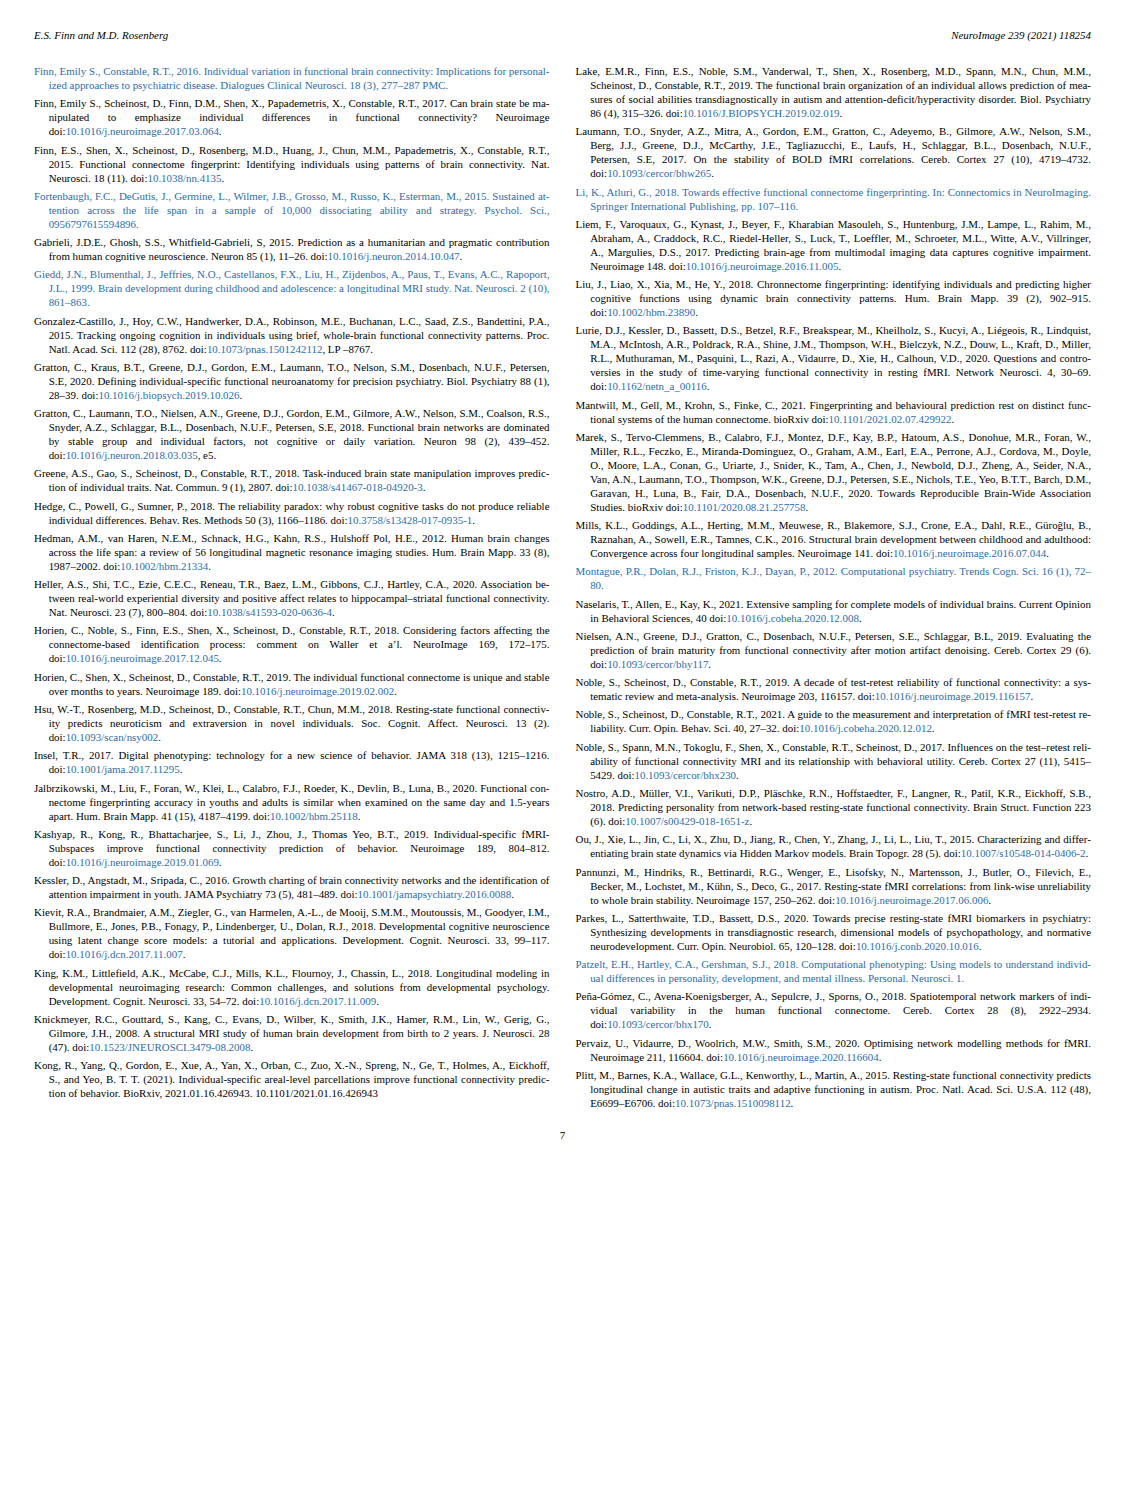E.S. Finn and M.D. Rosenberg NeuroImage 239 (2021) 118254
Finn, Emily S., Constable, R.T., 2016. Individual variation in functional brain connectivity: Implications for personalized approaches to psychiatric disease. Dialogues Clinical Neurosci. 18 (3), 277–287 PMC.
Finn, Emily S., Scheinost, D., Finn, D.M., Shen, X., Papademetris, X., Constable, R.T., 2017. Can brain state be manipulated to emphasize individual differences in functional connectivity? Neuroimage doi:10.1016/j.neuroimage.2017.03.064.
Finn, E.S., Shen, X., Scheinost, D., Rosenberg, M.D., Huang, J., Chun, M.M., Papademetris, X., Constable, R.T., 2015. Functional connectome fingerprint: Identifying individuals using patterns of brain connectivity. Nat. Neurosci. 18 (11). doi:10.1038/nn.4135.
Fortenbaugh, F.C., DeGutis, J., Germine, L., Wilmer, J.B., Grosso, M., Russo, K., Esterman, M., 2015. Sustained attention across the life span in a sample of 10,000 dissociating ability and strategy. Psychol. Sci., 0956797615594896.
Gabrieli, J.D.E., Ghosh, S.S., Whitfield-Gabrieli, S, 2015. Prediction as a humanitarian and pragmatic contribution from human cognitive neuroscience. Neuron 85 (1), 11–26. doi:10.1016/j.neuron.2014.10.047.
Giedd, J.N., Blumenthal, J., Jeffries, N.O., Castellanos, F.X., Liu, H., Zijdenbos, A., Paus, T., Evans, A.C., Rapoport, J.L., 1999. Brain development during childhood and adolescence: a longitudinal MRI study. Nat. Neurosci. 2 (10), 861–863.
Gonzalez-Castillo, J., Hoy, C.W., Handwerker, D.A., Robinson, M.E., Buchanan, L.C., Saad, Z.S., Bandettini, P.A., 2015. Tracking ongoing cognition in individuals using brief, whole-brain functional connectivity patterns. Proc. Natl. Acad. Sci. 112 (28), 8762. doi:10.1073/pnas.1501242112, LP –8767.
Gratton, C., Kraus, B.T., Greene, D.J., Gordon, E.M., Laumann, T.O., Nelson, S.M., Dosenbach, N.U.F., Petersen, S.E, 2020. Defining individual-specific functional neuroanatomy for precision psychiatry. Biol. Psychiatry 88 (1), 28–39. doi:10.1016/j.biopsych.2019.10.026.
Gratton, C., Laumann, T.O., Nielsen, A.N., Greene, D.J., Gordon, E.M., Gilmore, A.W., Nelson, S.M., Coalson, R.S., Snyder, A.Z., Schlaggar, B.L., Dosenbach, N.U.F., Petersen, S.E, 2018. Functional brain networks are dominated by stable group and individual factors, not cognitive or daily variation. Neuron 98 (2), 439–452. doi:10.1016/j.neuron.2018.03.035, e5.
Greene, A.S., Gao, S., Scheinost, D., Constable, R.T., 2018. Task-induced brain state manipulation improves prediction of individual traits. Nat. Commun. 9 (1), 2807. doi:10.1038/s41467-018-04920-3.
Hedge, C., Powell, G., Sumner, P., 2018. The reliability paradox: why robust cognitive tasks do not produce reliable individual differences. Behav. Res. Methods 50 (3), 1166–1186. doi:10.3758/s13428-017-0935-1.
Hedman, A.M., van Haren, N.E.M., Schnack, H.G., Kahn, R.S., Hulshoff Pol, H.E., 2012. Human brain changes across the life span: a review of 56 longitudinal magnetic resonance imaging studies. Hum. Brain Mapp. 33 (8), 1987–2002. doi:10.1002/hbm.21334.
Heller, A.S., Shi, T.C., Ezie, C.E.C., Reneau, T.R., Baez, L.M., Gibbons, C.J., Hartley, C.A., 2020. Association between real-world experiential diversity and positive affect relates to hippocampal–striatal functional connectivity. Nat. Neurosci. 23 (7), 800–804. doi:10.1038/s41593-020-0636-4.
Horien, C., Noble, S., Finn, E.S., Shen, X., Scheinost, D., Constable, R.T., 2018. Considering factors affecting the connectome-based identification process: comment on Waller et a’l. NeuroImage 169, 172–175. doi:10.1016/j.neuroimage.2017.12.045.
Horien, C., Shen, X., Scheinost, D., Constable, R.T., 2019. The individual functional connectome is unique and stable over months to years. Neuroimage 189. doi:10.1016/j.neuroimage.2019.02.002.
Hsu, W.-T., Rosenberg, M.D., Scheinost, D., Constable, R.T., Chun, M.M., 2018. Resting-state functional connectivity predicts neuroticism and extraversion in novel individuals. Soc. Cognit. Affect. Neurosci. 13 (2). doi:10.1093/scan/nsy002.
Insel, T.R., 2017. Digital phenotyping: technology for a new science of behavior. JAMA 318 (13), 1215–1216. doi:10.1001/jama.2017.11295.
Jalbrzikowski, M., Liu, F., Foran, W., Klei, L., Calabro, F.J., Roeder, K., Devlin, B., Luna, B., 2020. Functional connectome fingerprinting accuracy in youths and adults is similar when examined on the same day and 1.5-years apart. Hum. Brain Mapp. 41 (15), 4187–4199. doi:10.1002/hbm.25118.
Kashyap, R., Kong, R., Bhattacharjee, S., Li, J., Zhou, J., Thomas Yeo, B.T., 2019. Individual-specific fMRI-Subspaces improve functional connectivity prediction of behavior. Neuroimage 189, 804–812. doi:10.1016/j.neuroimage.2019.01.069.
Kessler, D., Angstadt, M., Sripada, C., 2016. Growth charting of brain connectivity networks and the identification of attention impairment in youth. JAMA Psychiatry 73 (5), 481–489. doi:10.1001/jamapsychiatry.2016.0088.
Kievit, R.A., Brandmaier, A.M., Ziegler, G., van Harmelen, A.-L., de Mooij, S.M.M., Moutoussis, M., Goodyer, I.M., Bullmore, E., Jones, P.B., Fonagy, P., Lindenberger, U., Dolan, R.J., 2018. Developmental cognitive neuroscience using latent change score models: a tutorial and applications. Development. Cognit. Neurosci. 33, 99–117. doi:10.1016/j.dcn.2017.11.007.
King, K.M., Littlefield, A.K., McCabe, C.J., Mills, K.L., Flournoy, J., Chassin, L., 2018. Longitudinal modeling in developmental neuroimaging research: Common challenges, and solutions from developmental psychology. Development. Cognit. Neurosci. 33, 54–72. doi:10.1016/j.dcn.2017.11.009.
Knickmeyer, R.C., Gouttard, S., Kang, C., Evans, D., Wilber, K., Smith, J.K., Hamer, R.M., Lin, W., Gerig, G., Gilmore, J.H., 2008. A structural MRI study of human brain development from birth to 2 years. J. Neurosci. 28 (47). doi:10.1523/JNEUROSCI.3479-08.2008.
Kong, R., Yang, Q., Gordon, E., Xue, A., Yan, X., Orban, C., Zuo, X.-N., Spreng, N., Ge, T., Holmes, A., Eickhoff, S., and Yeo, B. T. T. (2021). Individual-specific areal-level parcellations improve functional connectivity prediction of behavior. BioRxiv, 2021.01.16.426943. 10.1101/2021.01.16.426943
Lake, E.M.R., Finn, E.S., Noble, S.M., Vanderwal, T., Shen, X., Rosenberg, M.D., Spann, M.N., Chun, M.M., Scheinost, D., Constable, R.T., 2019. The functional brain organization of an individual allows prediction of measures of social abilities transdiagnostically in autism and attention-deficit/hyperactivity disorder. Biol. Psychiatry 86 (4), 315–326. doi:10.1016/J.BIOPSYCH.2019.02.019.
Laumann, T.O., Snyder, A.Z., Mitra, A., Gordon, E.M., Gratton, C., Adeyemo, B., Gilmore, A.W., Nelson, S.M., Berg, J.J., Greene, D.J., McCarthy, J.E., Tagliazucchi, E., Laufs, H., Schlaggar, B.L., Dosenbach, N.U.F., Petersen, S.E, 2017. On the stability of BOLD fMRI correlations. Cereb. Cortex 27 (10), 4719–4732. doi:10.1093/cercor/bhw265.
Li, K., Atluri, G., 2018. Towards effective functional connectome fingerprinting. In: Connectomics in NeuroImaging. Springer International Publishing, pp. 107–116.
Liem, F., Varoquaux, G., Kynast, J., Beyer, F., Kharabian Masouleh, S., Huntenburg, J.M., Lampe, L., Rahim, M., Abraham, A., Craddock, R.C., Riedel-Heller, S., Luck, T., Loeffler, M., Schroeter, M.L., Witte, A.V., Villringer, A., Margulies, D.S., 2017. Predicting brain-age from multimodal imaging data captures cognitive impairment. Neuroimage 148. doi:10.1016/j.neuroimage.2016.11.005.
Liu, J., Liao, X., Xia, M., He, Y., 2018. Chronnectome fingerprinting: identifying individuals and predicting higher cognitive functions using dynamic brain connectivity patterns. Hum. Brain Mapp. 39 (2), 902–915. doi:10.1002/hbm.23890.
Lurie, D.J., Kessler, D., Bassett, D.S., Betzel, R.F., Breakspear, M., Kheilholz, S., Kucyi, A., Liégeois, R., Lindquist, M.A., McIntosh, A.R., Poldrack, R.A., Shine, J.M., Thompson, W.H., Bielczyk, N.Z., Douw, L., Kraft, D., Miller, R.L., Muthuraman, M., Pasquini, L., Razi, A., Vidaurre, D., Xie, H., Calhoun, V.D., 2020. Questions and controversies in the study of time-varying functional connectivity in resting fMRI. Network Neurosci. 4, 30–69. doi:10.1162/netn_a_00116.
Mantwill, M., Gell, M., Krohn, S., Finke, C., 2021. Fingerprinting and behavioural prediction rest on distinct functional systems of the human connectome. bioRxiv doi:10.1101/2021.02.07.429922.
Marek, S., Tervo-Clemmens, B., Calabro, F.J., Montez, D.F., Kay, B.P., Hatoum, A.S., Donohue, M.R., Foran, W., Miller, R.L., Feczko, E., Miranda-Dominguez, O., Graham, A.M., Earl, E.A., Perrone, A.J., Cordova, M., Doyle, O., Moore, L.A., Conan, G., Uriarte, J., Snider, K., Tam, A., Chen, J., Newbold, D.J., Zheng, A., Seider, N.A., Van, A.N., Laumann, T.O., Thompson, W.K., Greene, D.J., Petersen, S.E., Nichols, T.E., Yeo, B.T.T., Barch, D.M., Garavan, H., Luna, B., Fair, D.A., Dosenbach, N.U.F., 2020. Towards Reproducible Brain-Wide Association Studies. bioRxiv doi:10.1101/2020.08.21.257758.
Mills, K.L., Goddings, A.L., Herting, M.M., Meuwese, R., Blakemore, S.J., Crone, E.A., Dahl, R.E., Güroğlu, B., Raznahan, A., Sowell, E.R., Tamnes, C.K., 2016. Structural brain development between childhood and adulthood: Convergence across four longitudinal samples. Neuroimage 141. doi:10.1016/j.neuroimage.2016.07.044.
Montague, P.R., Dolan, R.J., Friston, K.J., Dayan, P., 2012. Computational psychiatry. Trends Cogn. Sci. 16 (1), 72–80.
Naselaris, T., Allen, E., Kay, K., 2021. Extensive sampling for complete models of individual brains. Current Opinion in Behavioral Sciences, 40 doi:10.1016/j.cobeha.2020.12.008.
Nielsen, A.N., Greene, D.J., Gratton, C., Dosenbach, N.U.F., Petersen, S.E., Schlaggar, B.L, 2019. Evaluating the prediction of brain maturity from functional connectivity after motion artifact denoising. Cereb. Cortex 29 (6). doi:10.1093/cercor/bhy117.
Noble, S., Scheinost, D., Constable, R.T., 2019. A decade of test-retest reliability of functional connectivity: a systematic review and meta-analysis. Neuroimage 203, 116157. doi:10.1016/j.neuroimage.2019.116157.
Noble, S., Scheinost, D., Constable, R.T., 2021. A guide to the measurement and interpretation of fMRI test-retest reliability. Curr. Opin. Behav. Sci. 40, 27–32. doi:10.1016/j.cobeha.2020.12.012.
Noble, S., Spann, M.N., Tokoglu, F., Shen, X., Constable, R.T., Scheinost, D., 2017. Influences on the test–retest reliability of functional connectivity MRI and its relationship with behavioral utility. Cereb. Cortex 27 (11), 5415–5429. doi:10.1093/cercor/bhx230.
Nostro, A.D., Müller, V.I., Varikuti, D.P., Pläschke, R.N., Hoffstaedter, F., Langner, R., Patil, K.R., Eickhoff, S.B., 2018. Predicting personality from network-based resting-state functional connectivity. Brain Struct. Function 223 (6). doi:10.1007/s00429-018-1651-z.
Ou, J., Xie, L., Jin, C., Li, X., Zhu, D., Jiang, R., Chen, Y., Zhang, J., Li, L., Liu, T., 2015. Characterizing and differentiating brain state dynamics via Hidden Markov models. Brain Topogr. 28 (5). doi:10.1007/s10548-014-0406-2.
Pannunzi, M., Hindriks, R., Bettinardi, R.G., Wenger, E., Lisofsky, N., Martensson, J., Butler, O., Filevich, E., Becker, M., Lochstet, M., Kühn, S., Deco, G., 2017. Resting-state fMRI correlations: from link-wise unreliability to whole brain stability. Neuroimage 157, 250–262. doi:10.1016/j.neuroimage.2017.06.006.
Parkes, L., Satterthwaite, T.D., Bassett, D.S., 2020. Towards precise resting-state fMRI biomarkers in psychiatry: Synthesizing developments in transdiagnostic research, dimensional models of psychopathology, and normative neurodevelopment. Curr. Opin. Neurobiol. 65, 120–128. doi:10.1016/j.conb.2020.10.016.
Patzelt, E.H., Hartley, C.A., Gershman, S.J., 2018. Computational phenotyping: Using models to understand individual differences in personality, development, and mental illness. Personal. Neurosci. 1.
Peña-Gómez, C., Avena-Koenigsberger, A., Sepulcre, J., Sporns, O., 2018. Spatiotemporal network markers of individual variability in the human functional connectome. Cereb. Cortex 28 (8), 2922–2934. doi:10.1093/cercor/bhx170.
Pervaiz, U., Vidaurre, D., Woolrich, M.W., Smith, S.M., 2020. Optimising network modelling methods for fMRI. Neuroimage 211, 116604. doi:10.1016/j.neuroimage.2020.116604.
Plitt, M., Barnes, K.A., Wallace, G.L., Kenworthy, L., Martin, A., 2015. Resting-state functional connectivity predicts longitudinal change in autistic traits and adaptive functioning in autism. Proc. Natl. Acad. Sci. U.S.A. 112 (48), E6699–E6706. doi:10.1073/pnas.1510098112.
7